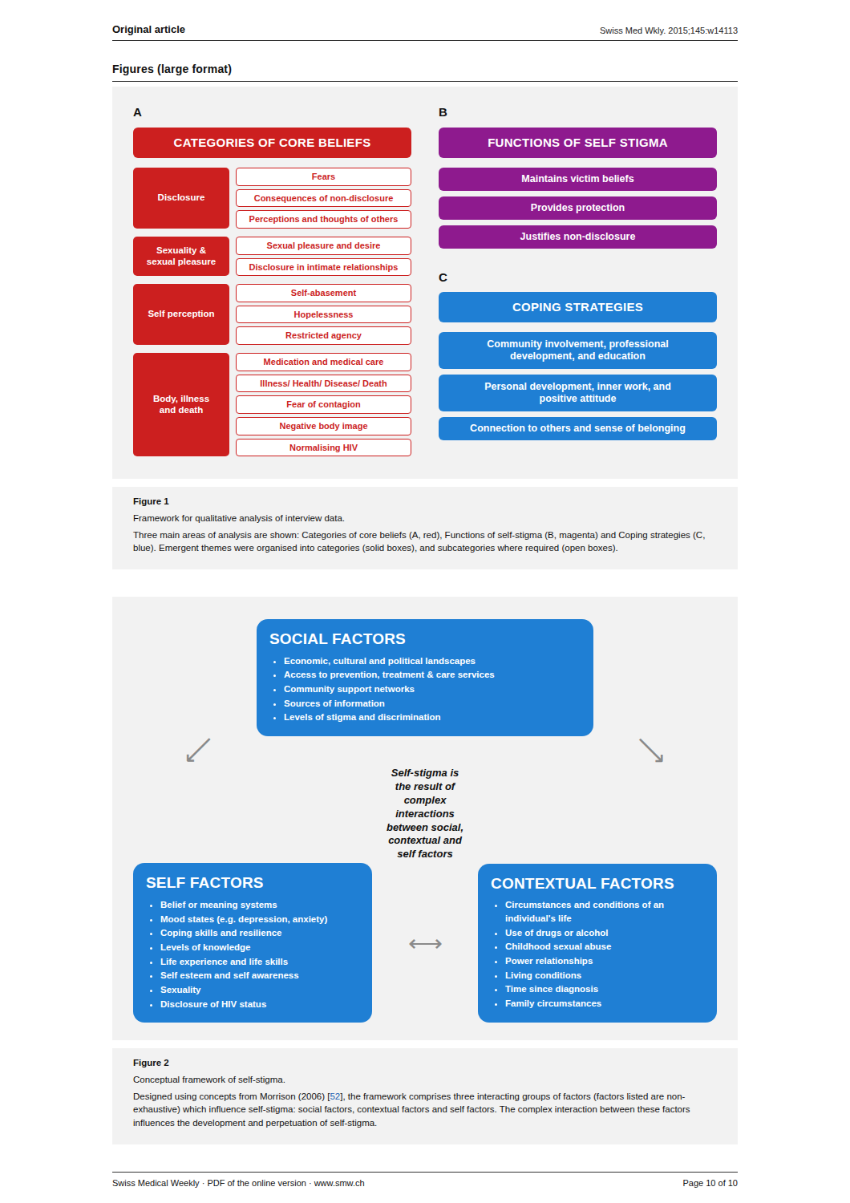Original article
Swiss Med Wkly. 2015;145:w14113
Figures (large format)
A
CATEGORIES OF CORE BELIEFS
Disclosure
Fears
Consequences of non-disclosure
Perceptions and thoughts of others
Sexuality &
sexual pleasure
Sexual pleasure and desire
Disclosure in intimate relationships
Self perception
Self-abasement
Hopelessness
Restricted agency
Body, illness
and death
Medication and medical care
Illness/ Health/ Disease/ Death
Fear of contagion
Negative body image
Normalising HIV
B
FUNCTIONS OF SELF STIGMA
Maintains victim beliefs
Provides protection
Justifies non-disclosure
C
COPING STRATEGIES
Community involvement, professional
development, and education
Personal development, inner work, and
positive attitude
Connection to others and sense of belonging
Figure 1
Framework for qualitative analysis of interview data.
Three main areas of analysis are shown: Categories of core beliefs (A, red), Functions of self-stigma (B, magenta) and Coping strategies (C, blue). Emergent themes were organised into categories (solid boxes), and subcategories where required (open boxes).
SOCIAL FACTORS
Economic, cultural and political landscapes
Access to prevention, treatment & care services
Community support networks
Sources of information
Levels of stigma and discrimination
⟵ ⟶
Self-stigma is
the result of
complex
interactions
between social,
contextual and
self factors
SELF FACTORS
Belief or meaning systems
Mood states (e.g. depression, anxiety)
Coping skills and resilience
Levels of knowledge
Life experience and life skills
Self esteem and self awareness
Sexuality
Disclosure of HIV status
⟷
CONTEXTUAL FACTORS
Circumstances and conditions of an individual's life
Use of drugs or alcohol
Childhood sexual abuse
Power relationships
Living conditions
Time since diagnosis
Family circumstances
Figure 2
Conceptual framework of self-stigma.
Designed using concepts from Morrison (2006) [52], the framework comprises three interacting groups of factors (factors listed are non-exhaustive) which influence self-stigma: social factors, contextual factors and self factors. The complex interaction between these factors influences the development and perpetuation of self-stigma.
Swiss Medical Weekly · PDF of the online version · www.smw.ch
Page 10 of 10